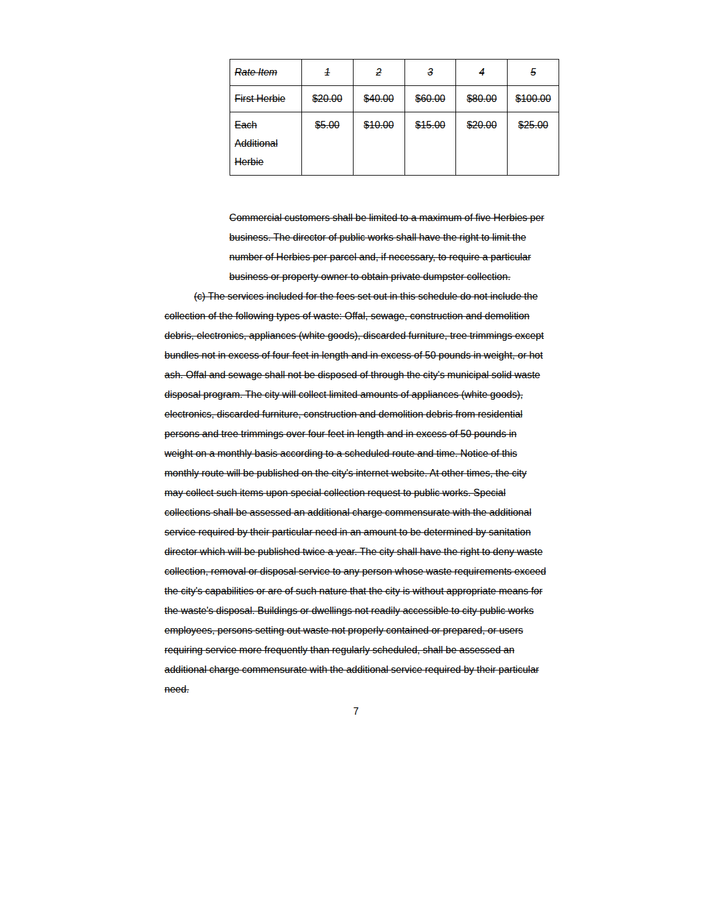| Rate Item | 1 | 2 | 3 | 4 | 5 |
| First Herbie | $20.00 | $40.00 | $60.00 | $80.00 | $100.00 |
| Each Additional Herbie | $5.00 | $10.00 | $15.00 | $20.00 | $25.00 |
Commercial customers shall be limited to a maximum of five Herbies per business. The director of public works shall have the right to limit the number of Herbies per parcel and, if necessary, to require a particular business or property owner to obtain private dumpster collection.
(c) The services included for the fees set out in this schedule do not include the
collection of the following types of waste: Offal, sewage, construction and demolition debris, electronics, appliances (white goods), discarded furniture, tree trimmings except bundles not in excess of four feet in length and in excess of 50 pounds in weight, or hot ash. Offal and sewage shall not be disposed of through the city's municipal solid waste disposal program. The city will collect limited amounts of appliances (white goods), electronics, discarded furniture, construction and demolition debris from residential persons and tree trimmings over four feet in length and in excess of 50 pounds in weight on a monthly basis according to a scheduled route and time. Notice of this monthly route will be published on the city's internet website. At other times, the city may collect such items upon special collection request to public works. Special collections shall be assessed an additional charge commensurate with the additional service required by their particular need in an amount to be determined by sanitation director which will be published twice a year. The city shall have the right to deny waste collection, removal or disposal service to any person whose waste requirements exceed the city's capabilities or are of such nature that the city is without appropriate means for the waste's disposal. Buildings or dwellings not readily accessible to city public works employees, persons setting out waste not properly contained or prepared, or users requiring service more frequently than regularly scheduled, shall be assessed an additional charge commensurate with the additional service required by their particular need.
7